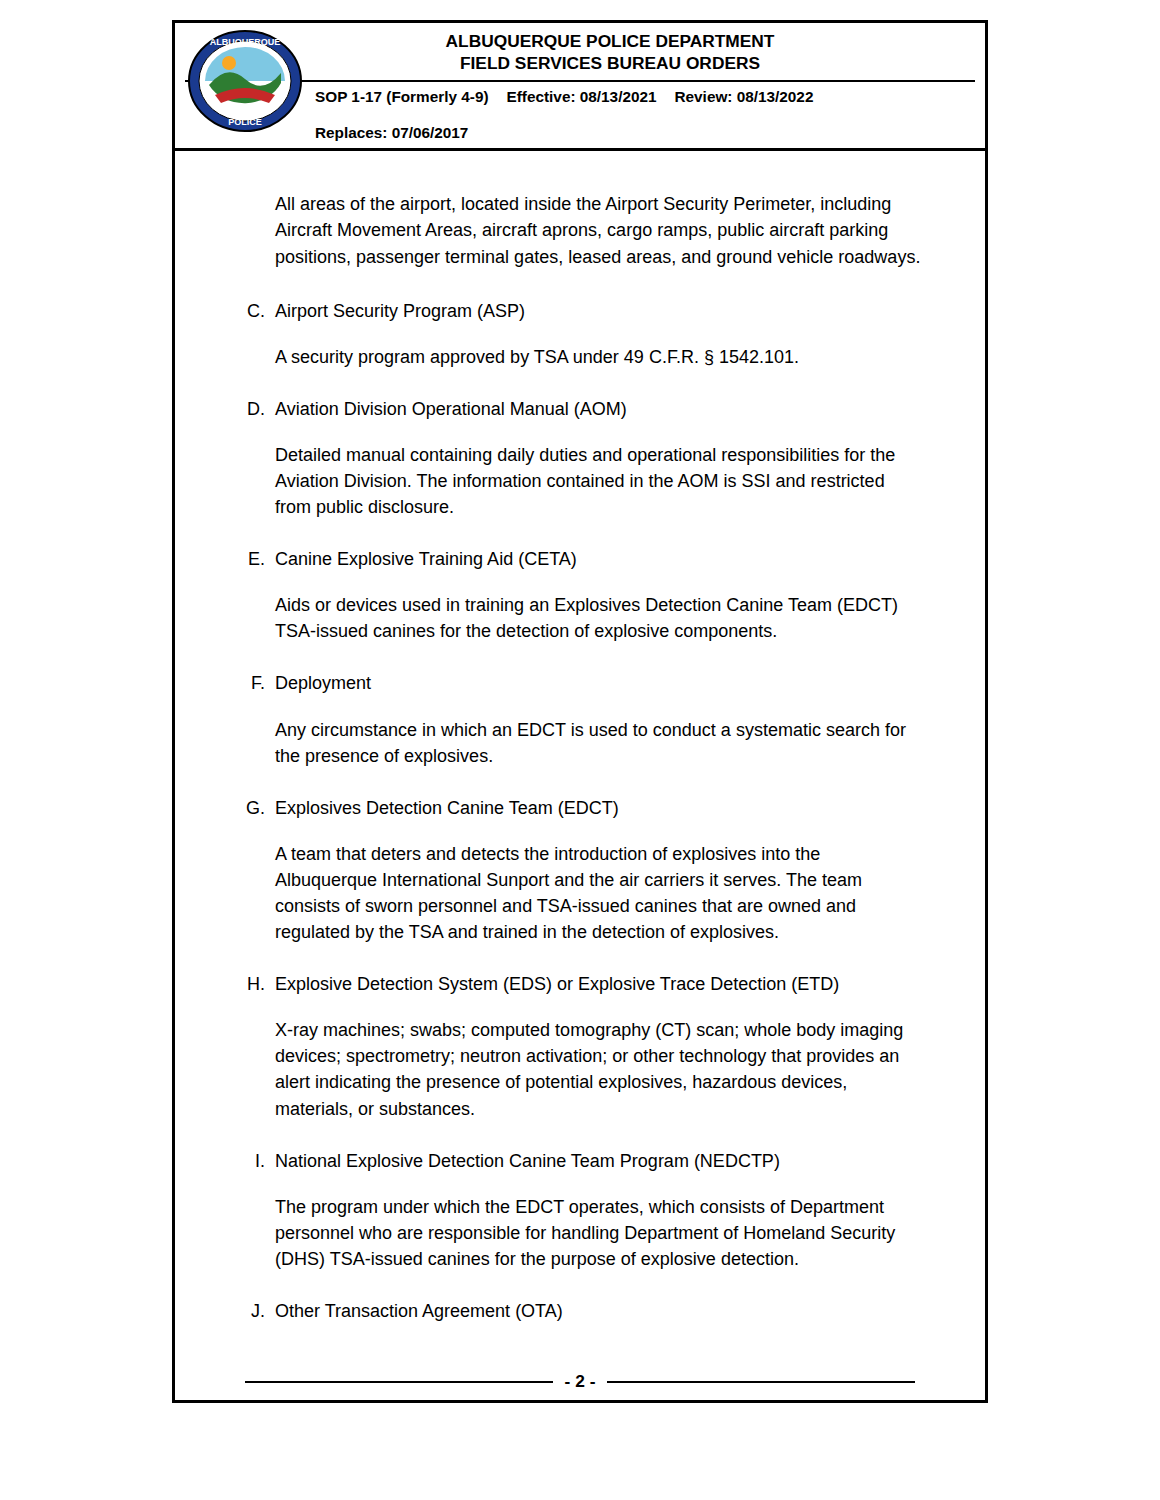ALBUQUERQUE POLICE
ALBUQUERQUE POLICE DEPARTMENT
FIELD SERVICES BUREAU ORDERS
SOP 1-17 (Formerly 4-9) Effective: 08/13/2021 Review: 08/13/2022 Replaces: 07/06/2017
All areas of the airport, located inside the Airport Security Perimeter, including Aircraft Movement Areas, aircraft aprons, cargo ramps, public aircraft parking positions, passenger terminal gates, leased areas, and ground vehicle roadways.
C. Airport Security Program (ASP)
A security program approved by TSA under 49 C.F.R. § 1542.101.
D. Aviation Division Operational Manual (AOM)
Detailed manual containing daily duties and operational responsibilities for the Aviation Division. The information contained in the AOM is SSI and restricted from public disclosure.
E. Canine Explosive Training Aid (CETA)
Aids or devices used in training an Explosives Detection Canine Team (EDCT) TSA-issued canines for the detection of explosive components.
F. Deployment
Any circumstance in which an EDCT is used to conduct a systematic search for the presence of explosives.
G. Explosives Detection Canine Team (EDCT)
A team that deters and detects the introduction of explosives into the Albuquerque International Sunport and the air carriers it serves. The team consists of sworn personnel and TSA-issued canines that are owned and regulated by the TSA and trained in the detection of explosives.
H. Explosive Detection System (EDS) or Explosive Trace Detection (ETD)
X-ray machines; swabs; computed tomography (CT) scan; whole body imaging devices; spectrometry; neutron activation; or other technology that provides an alert indicating the presence of potential explosives, hazardous devices, materials, or substances.
I. National Explosive Detection Canine Team Program (NEDCTP)
The program under which the EDCT operates, which consists of Department personnel who are responsible for handling Department of Homeland Security (DHS) TSA-issued canines for the purpose of explosive detection.
J. Other Transaction Agreement (OTA)
- 2 -